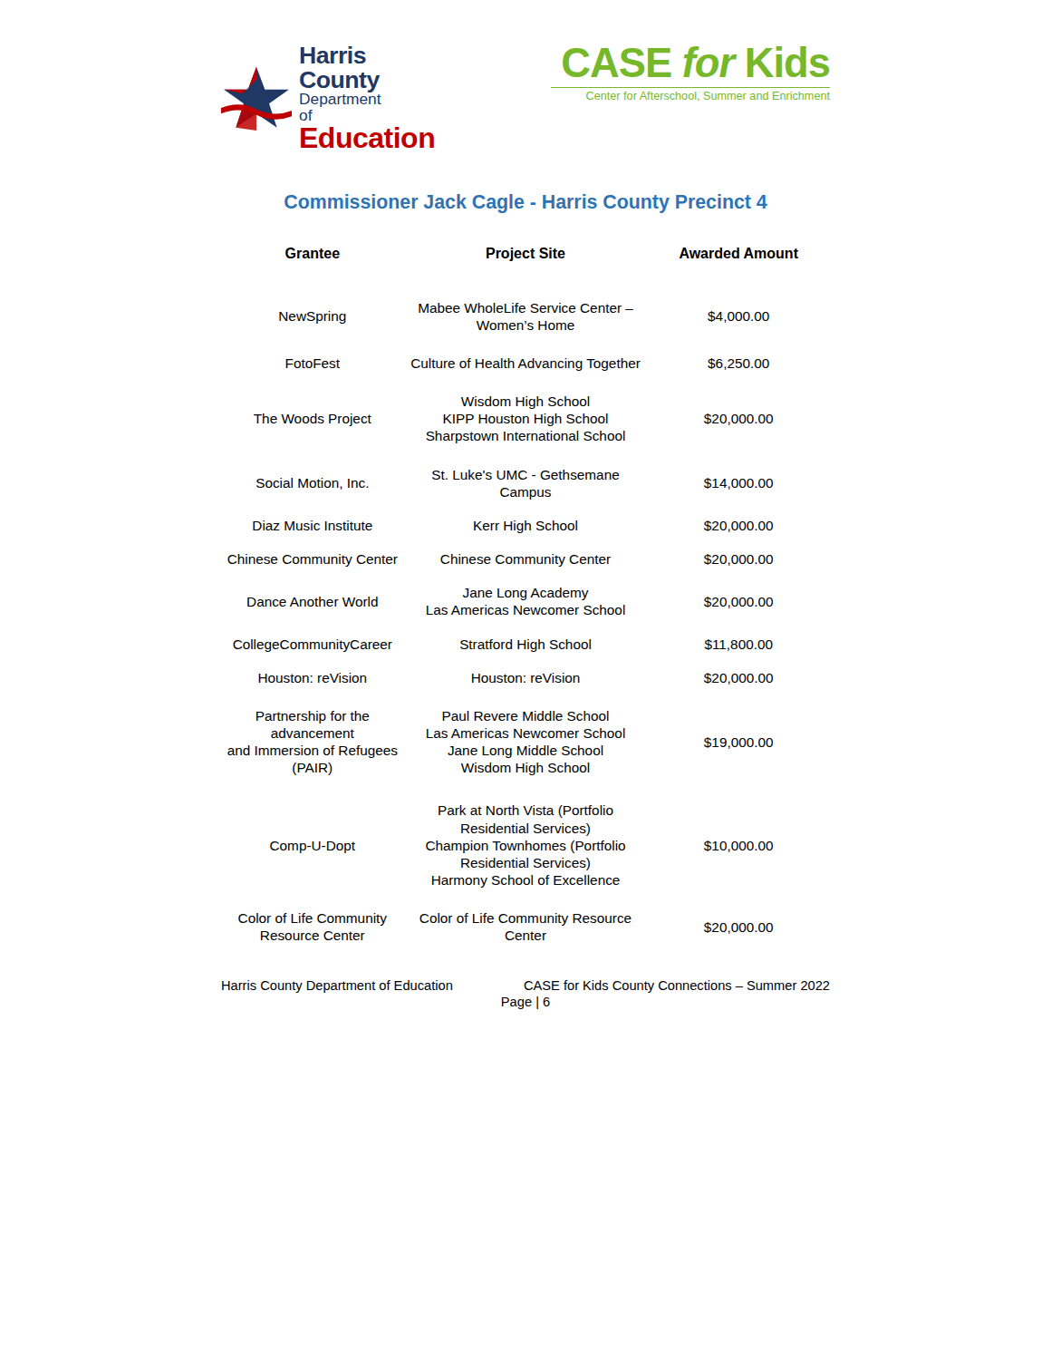Harris
County
Department
of
Education
CASE for Kids
Center for Afterschool, Summer and Enrichment
Commissioner Jack Cagle - Harris County Precinct 4
| Grantee | Project Site | Awarded Amount |
| --- | --- | --- |
| NewSpring | Mabee WholeLife Service Center – Women’s Home | $4,000.00 |
| FotoFest | Culture of Health Advancing Together | $6,250.00 |
| The Woods Project | Wisdom High School KIPP Houston High School Sharpstown International School | $20,000.00 |
| Social Motion, Inc. | St. Luke's UMC - Gethsemane Campus | $14,000.00 |
| Diaz Music Institute | Kerr High School | $20,000.00 |
| Chinese Community Center | Chinese Community Center | $20,000.00 |
| Dance Another World | Jane Long Academy Las Americas Newcomer School | $20,000.00 |
| CollegeCommunityCareer | Stratford High School | $11,800.00 |
| Houston: reVision | Houston: reVision | $20,000.00 |
| Partnership for the advancement and Immersion of Refugees (PAIR) | Paul Revere Middle School Las Americas Newcomer School Jane Long Middle School Wisdom High School | $19,000.00 |
| Comp-U-Dopt | Park at North Vista (Portfolio Residential Services) Champion Townhomes (Portfolio Residential Services) Harmony School of Excellence | $10,000.00 |
| Color of Life Community Resource Center | Color of Life Community Resource Center | $20,000.00 |
Harris County Department of Education
CASE for Kids County Connections – Summer 2022
Page | 6